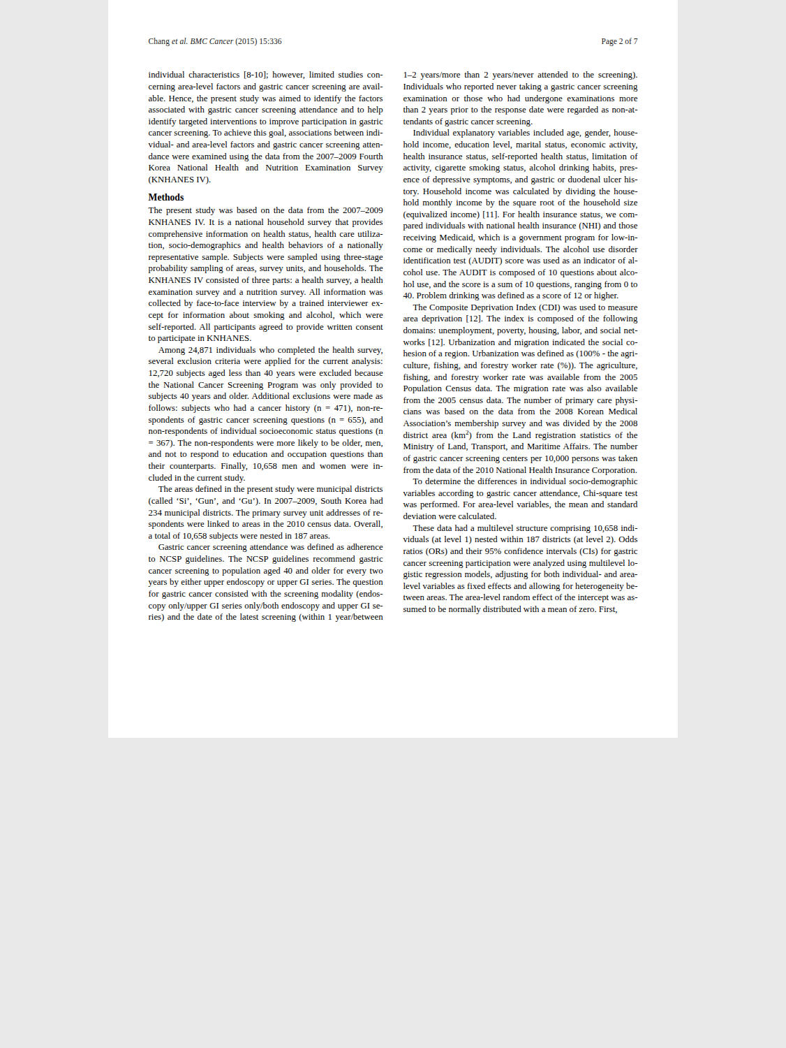Chang et al. BMC Cancer (2015) 15:336 Page 2 of 7
individual characteristics [8-10]; however, limited studies concerning area-level factors and gastric cancer screening are available. Hence, the present study was aimed to identify the factors associated with gastric cancer screening attendance and to help identify targeted interventions to improve participation in gastric cancer screening. To achieve this goal, associations between individual- and area-level factors and gastric cancer screening attendance were examined using the data from the 2007–2009 Fourth Korea National Health and Nutrition Examination Survey (KNHANES IV).
Methods
The present study was based on the data from the 2007–2009 KNHANES IV. It is a national household survey that provides comprehensive information on health status, health care utilization, socio-demographics and health behaviors of a nationally representative sample. Subjects were sampled using three-stage probability sampling of areas, survey units, and households. The KNHANES IV consisted of three parts: a health survey, a health examination survey and a nutrition survey. All information was collected by face-to-face interview by a trained interviewer except for information about smoking and alcohol, which were self-reported. All participants agreed to provide written consent to participate in KNHANES.
Among 24,871 individuals who completed the health survey, several exclusion criteria were applied for the current analysis: 12,720 subjects aged less than 40 years were excluded because the National Cancer Screening Program was only provided to subjects 40 years and older. Additional exclusions were made as follows: subjects who had a cancer history (n = 471), non-respondents of gastric cancer screening questions (n = 655), and non-respondents of individual socioeconomic status questions (n = 367). The non-respondents were more likely to be older, men, and not to respond to education and occupation questions than their counterparts. Finally, 10,658 men and women were included in the current study.
The areas defined in the present study were municipal districts (called ‘Si’, ‘Gun’, and ‘Gu’). In 2007–2009, South Korea had 234 municipal districts. The primary survey unit addresses of respondents were linked to areas in the 2010 census data. Overall, a total of 10,658 subjects were nested in 187 areas.
Gastric cancer screening attendance was defined as adherence to NCSP guidelines. The NCSP guidelines recommend gastric cancer screening to population aged 40 and older for every two years by either upper endoscopy or upper GI series. The question for gastric cancer consisted with the screening modality (endoscopy only/upper GI series only/both endoscopy and upper GI series) and the date of the latest screening (within 1 year/between 1–2 years/more than 2 years/never attended to the screening). Individuals who reported never taking a gastric cancer screening examination or those who had undergone examinations more than 2 years prior to the response date were regarded as non-attendants of gastric cancer screening.
Individual explanatory variables included age, gender, household income, education level, marital status, economic activity, health insurance status, self-reported health status, limitation of activity, cigarette smoking status, alcohol drinking habits, presence of depressive symptoms, and gastric or duodenal ulcer history. Household income was calculated by dividing the household monthly income by the square root of the household size (equivalized income) [11]. For health insurance status, we compared individuals with national health insurance (NHI) and those receiving Medicaid, which is a government program for low-income or medically needy individuals. The alcohol use disorder identification test (AUDIT) score was used as an indicator of alcohol use. The AUDIT is composed of 10 questions about alcohol use, and the score is a sum of 10 questions, ranging from 0 to 40. Problem drinking was defined as a score of 12 or higher.
The Composite Deprivation Index (CDI) was used to measure area deprivation [12]. The index is composed of the following domains: unemployment, poverty, housing, labor, and social networks [12]. Urbanization and migration indicated the social cohesion of a region. Urbanization was defined as (100% - the agriculture, fishing, and forestry worker rate (%)). The agriculture, fishing, and forestry worker rate was available from the 2005 Population Census data. The migration rate was also available from the 2005 census data. The number of primary care physicians was based on the data from the 2008 Korean Medical Association’s membership survey and was divided by the 2008 district area (km2) from the Land registration statistics of the Ministry of Land, Transport, and Maritime Affairs. The number of gastric cancer screening centers per 10,000 persons was taken from the data of the 2010 National Health Insurance Corporation.
To determine the differences in individual socio-demographic variables according to gastric cancer attendance, Chi-square test was performed. For area-level variables, the mean and standard deviation were calculated.
These data had a multilevel structure comprising 10,658 individuals (at level 1) nested within 187 districts (at level 2). Odds ratios (ORs) and their 95% confidence intervals (CIs) for gastric cancer screening participation were analyzed using multilevel logistic regression models, adjusting for both individual- and area-level variables as fixed effects and allowing for heterogeneity between areas. The area-level random effect of the intercept was assumed to be normally distributed with a mean of zero. First,